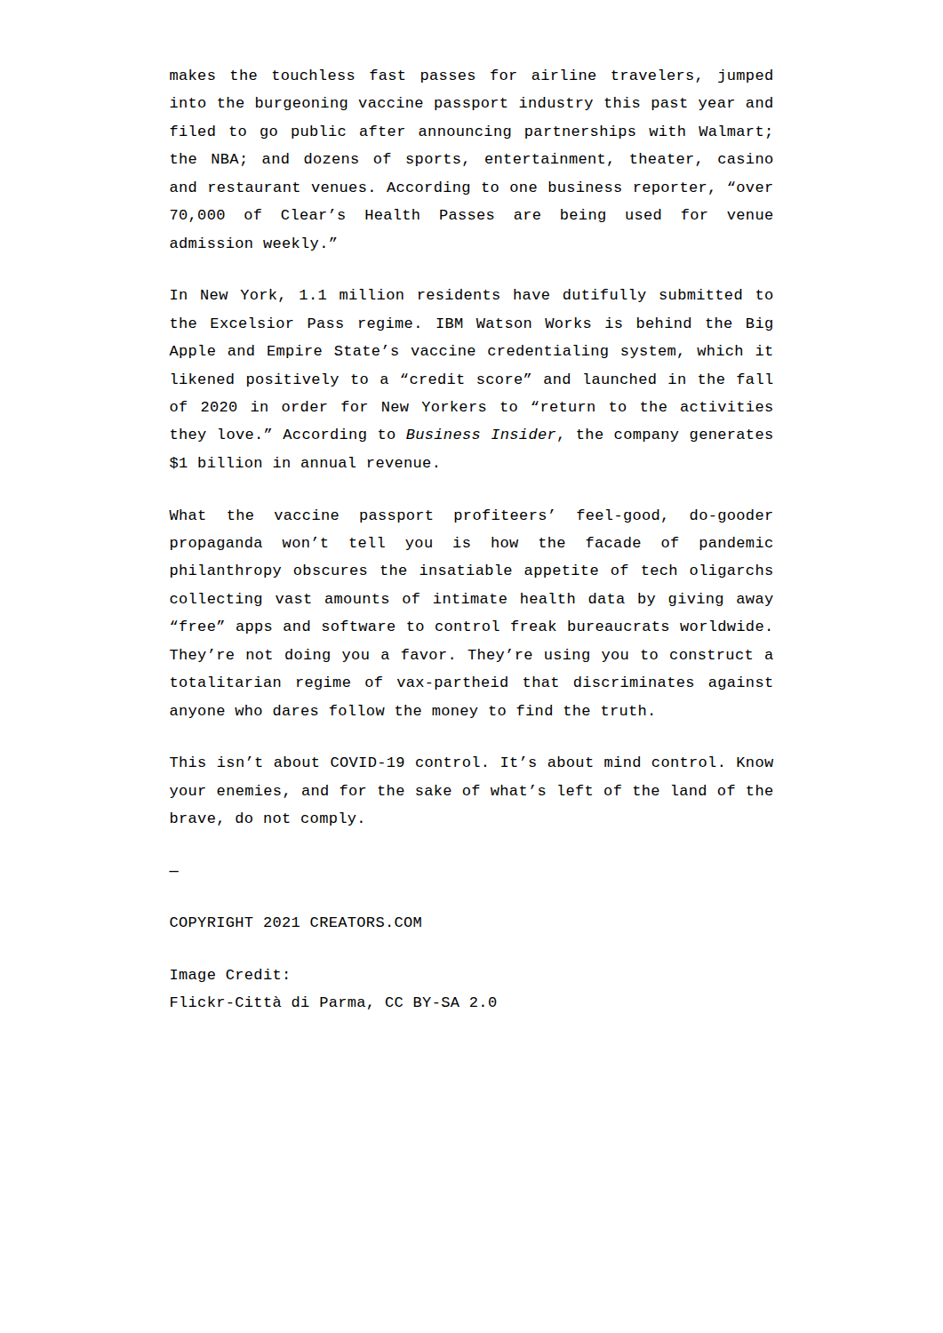makes the touchless fast passes for airline travelers, jumped into the burgeoning vaccine passport industry this past year and filed to go public after announcing partnerships with Walmart; the NBA; and dozens of sports, entertainment, theater, casino and restaurant venues. According to one business reporter, “over 70,000 of Clear’s Health Passes are being used for venue admission weekly.”
In New York, 1.1 million residents have dutifully submitted to the Excelsior Pass regime. IBM Watson Works is behind the Big Apple and Empire State’s vaccine credentialing system, which it likened positively to a “credit score” and launched in the fall of 2020 in order for New Yorkers to “return to the activities they love.” According to Business Insider, the company generates $1 billion in annual revenue.
What the vaccine passport profiteers’ feel-good, do-gooder propaganda won’t tell you is how the facade of pandemic philanthropy obscures the insatiable appetite of tech oligarchs collecting vast amounts of intimate health data by giving away “free” apps and software to control freak bureaucrats worldwide. They’re not doing you a favor. They’re using you to construct a totalitarian regime of vax-partheid that discriminates against anyone who dares follow the money to find the truth.
This isn’t about COVID-19 control. It’s about mind control. Know your enemies, and for the sake of what’s left of the land of the brave, do not comply.
—
COPYRIGHT 2021 CREATORS.COM
Image Credit: Flickr-Città di Parma, CC BY-SA 2.0